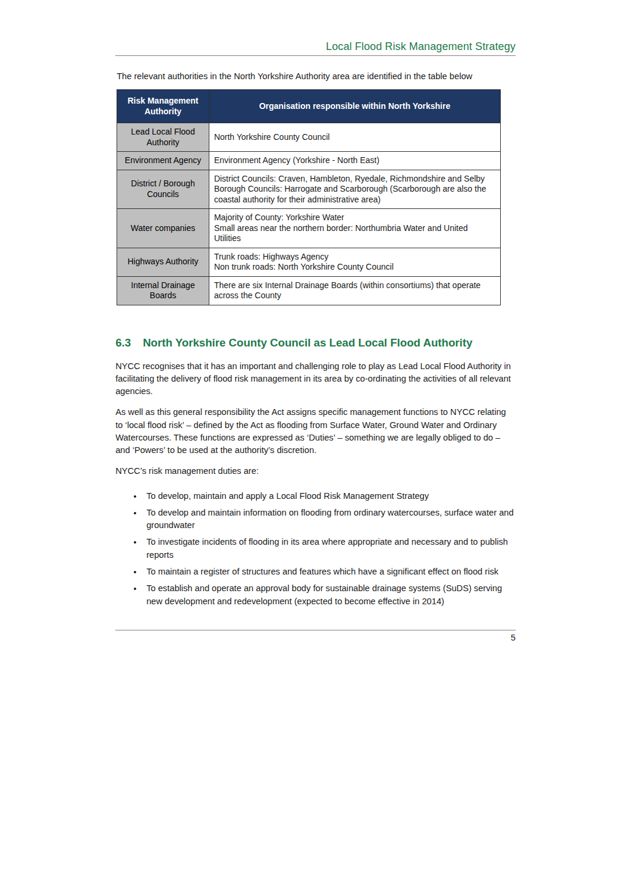Local Flood Risk Management Strategy
The relevant authorities in the North Yorkshire Authority area are identified in the table below
| Risk Management Authority | Organisation responsible within North Yorkshire |
| --- | --- |
| Lead Local Flood Authority | North Yorkshire County Council |
| Environment Agency | Environment Agency (Yorkshire - North East) |
| District / Borough Councils | District Councils: Craven, Hambleton, Ryedale, Richmondshire and Selby Borough Councils: Harrogate and Scarborough (Scarborough are also the coastal authority for their administrative area) |
| Water companies | Majority of County: Yorkshire Water Small areas near the northern border: Northumbria Water and United Utilities |
| Highways Authority | Trunk roads: Highways Agency Non trunk roads: North Yorkshire County Council |
| Internal Drainage Boards | There are six Internal Drainage Boards (within consortiums) that operate across the County |
6.3 North Yorkshire County Council as Lead Local Flood Authority
NYCC recognises that it has an important and challenging role to play as Lead Local Flood Authority in facilitating the delivery of flood risk management in its area by co-ordinating the activities of all relevant agencies.
As well as this general responsibility the Act assigns specific management functions to NYCC relating to ‘local flood risk’ – defined by the Act as flooding from Surface Water, Ground Water and Ordinary Watercourses. These functions are expressed as ‘Duties’ – something we are legally obliged to do – and ‘Powers’ to be used at the authority’s discretion.
NYCC’s risk management duties are:
To develop, maintain and apply a Local Flood Risk Management Strategy
To develop and maintain information on flooding from ordinary watercourses, surface water and groundwater
To investigate incidents of flooding in its area where appropriate and necessary and to publish reports
To maintain a register of structures and features which have a significant effect on flood risk
To establish and operate an approval body for sustainable drainage systems (SuDS) serving new development and redevelopment (expected to become effective in 2014)
5